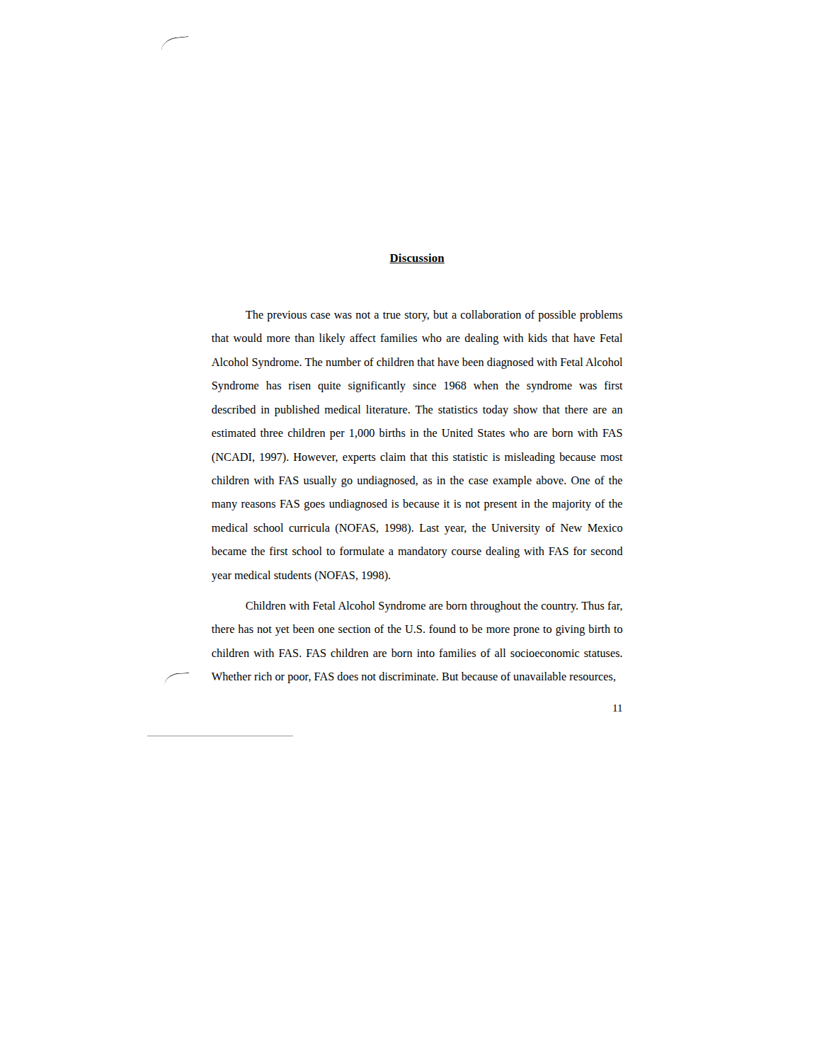Discussion
The previous case was not a true story, but a collaboration of possible problems that would more than likely affect families who are dealing with kids that have Fetal Alcohol Syndrome. The number of children that have been diagnosed with Fetal Alcohol Syndrome has risen quite significantly since 1968 when the syndrome was first described in published medical literature. The statistics today show that there are an estimated three children per 1,000 births in the United States who are born with FAS (NCADI, 1997). However, experts claim that this statistic is misleading because most children with FAS usually go undiagnosed, as in the case example above. One of the many reasons FAS goes undiagnosed is because it is not present in the majority of the medical school curricula (NOFAS, 1998). Last year, the University of New Mexico became the first school to formulate a mandatory course dealing with FAS for second year medical students (NOFAS, 1998).
Children with Fetal Alcohol Syndrome are born throughout the country. Thus far, there has not yet been one section of the U.S. found to be more prone to giving birth to children with FAS. FAS children are born into families of all socioeconomic statuses. Whether rich or poor, FAS does not discriminate. But because of unavailable resources,
11